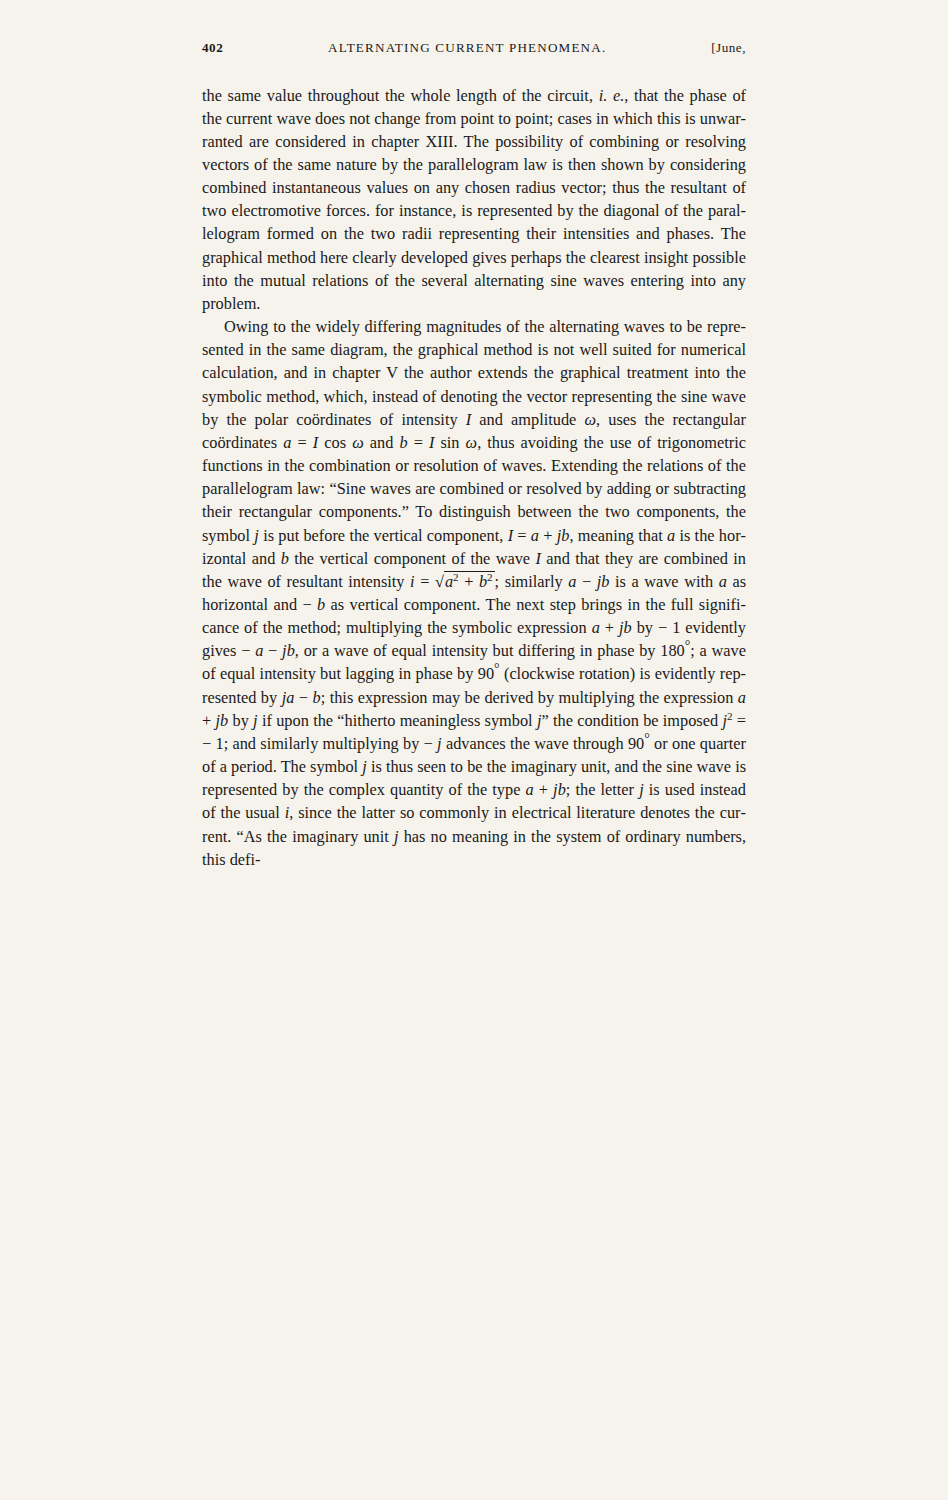402 Alternating current phenomena. [June,
the same value throughout the whole length of the circuit, i. e., that the phase of the current wave does not change from point to point; cases in which this is unwarranted are considered in chapter XIII. The possibility of combining or resolving vectors of the same nature by the parallelogram law is then shown by considering combined instantaneous values on any chosen radius vector; thus the resultant of two electromotive forces. for instance, is represented by the diagonal of the parallelogram formed on the two radii representing their intensities and phases. The graphical method here clearly developed gives perhaps the clearest insight possible into the mutual relations of the several alternating sine waves entering into any problem.
Owing to the widely differing magnitudes of the alternating waves to be represented in the same diagram, the graphical method is not well suited for numerical calculation, and in chapter V the author extends the graphical treatment into the symbolic method, which, instead of denoting the vector representing the sine wave by the polar coördinates of intensity I and amplitude ω, uses the rectangular coördinates a = I cos ω and b = I sin ω, thus avoiding the use of trigonometric functions in the combination or resolution of waves. Extending the relations of the parallelogram law: “Sine waves are combined or resolved by adding or subtracting their rectangular components.” To distinguish between the two components, the symbol j is put before the vertical component, I = a + jb, meaning that a is the horizontal and b the vertical component of the wave I and that they are combined in the wave of resultant intensity i = √a2 + b2; similarly a − jb is a wave with a as horizontal and − b as vertical component. The next step brings in the full significance of the method; multiplying the symbolic expression a + jb by − 1 evidently gives − a − jb, or a wave of equal intensity but differing in phase by 180°; a wave of equal intensity but lagging in phase by 90° (clockwise rotation) is evidently represented by ja − b; this expression may be derived by multiplying the expression a + jb by j if upon the “hitherto meaningless symbol j” the condition be imposed j2 = − 1; and similarly multiplying by − j advances the wave through 90° or one quarter of a period. The symbol j is thus seen to be the imaginary unit, and the sine wave is represented by the complex quantity of the type a + jb; the letter j is used instead of the usual i, since the latter so commonly in electrical literature denotes the current. “As the imaginary unit j has no meaning in the system of ordinary numbers, this defi-